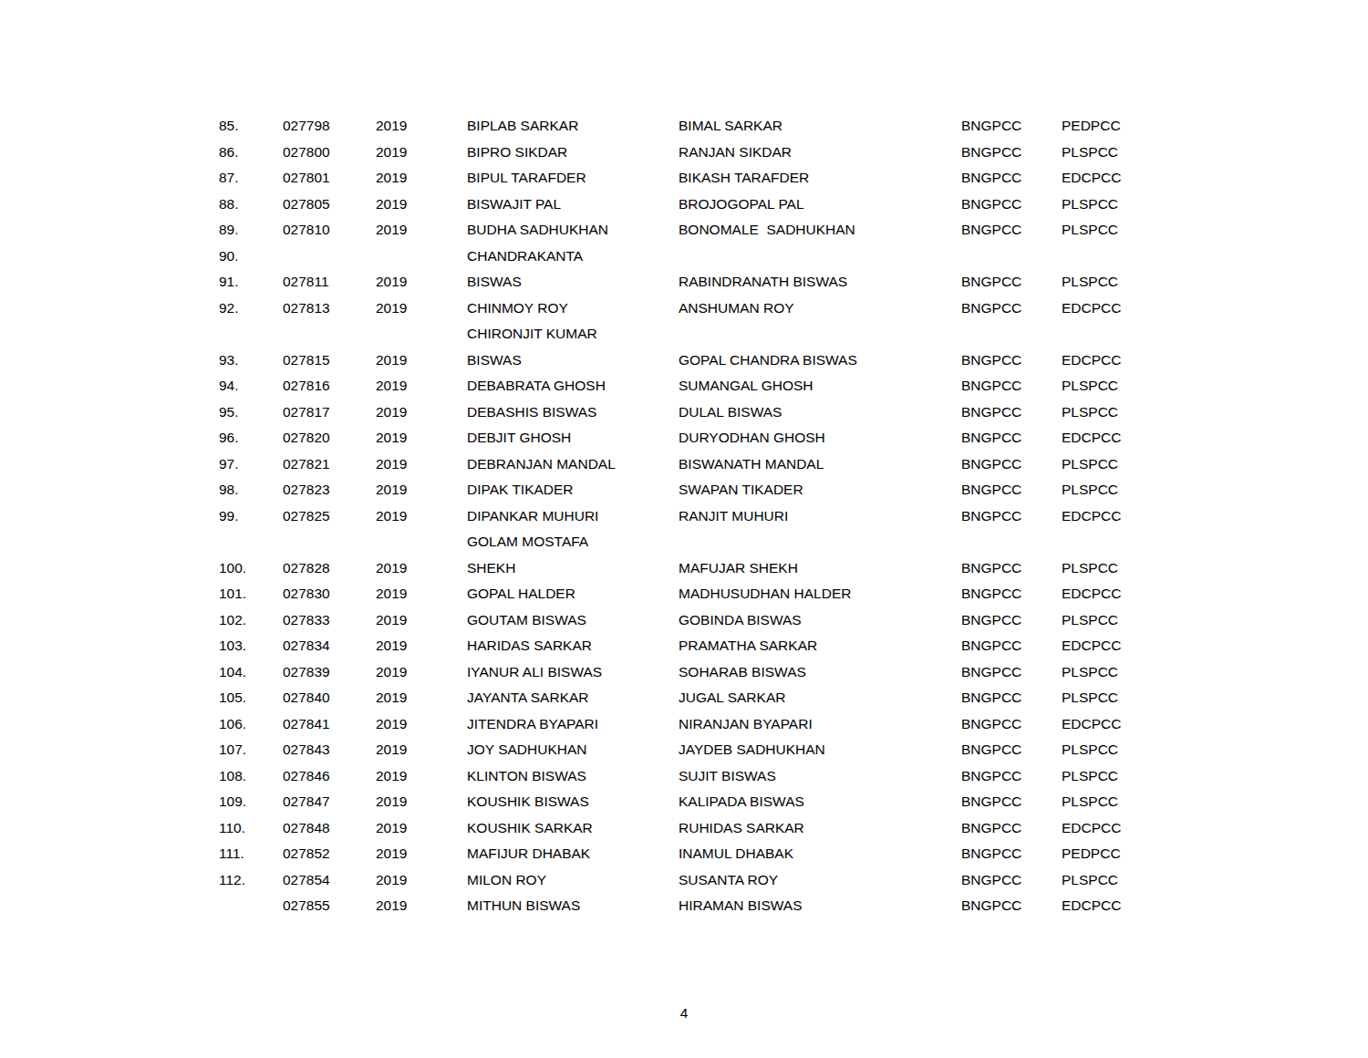| 85. | 027798 | 2019 | BIPLAB SARKAR | BIMAL SARKAR | BNGPCC | PEDPCC |
| 86. | 027800 | 2019 | BIPRO SIKDAR | RANJAN SIKDAR | BNGPCC | PLSPCC |
| 87. | 027801 | 2019 | BIPUL TARAFDER | BIKASH TARAFDER | BNGPCC | EDCPCC |
| 88. | 027805 | 2019 | BISWAJIT PAL | BROJOGOPAL PAL | BNGPCC | PLSPCC |
| 89. | 027810 | 2019 | BUDHA SADHUKHAN | BONOMALE SADHUKHAN | BNGPCC | PLSPCC |
| 90. | | | CHANDRAKANTA | | | |
| 91. | 027811 | 2019 | BISWAS | RABINDRANATH BISWAS | BNGPCC | PLSPCC |
| 92. | 027813 | 2019 | CHINMOY ROY | ANSHUMAN ROY | BNGPCC | EDCPCC |
| | | | CHIRONJIT KUMAR | | | |
| 93. | 027815 | 2019 | BISWAS | GOPAL CHANDRA BISWAS | BNGPCC | EDCPCC |
| 94. | 027816 | 2019 | DEBABRATA GHOSH | SUMANGAL GHOSH | BNGPCC | PLSPCC |
| 95. | 027817 | 2019 | DEBASHIS BISWAS | DULAL BISWAS | BNGPCC | PLSPCC |
| 96. | 027820 | 2019 | DEBJIT GHOSH | DURYODHAN GHOSH | BNGPCC | EDCPCC |
| 97. | 027821 | 2019 | DEBRANJAN MANDAL | BISWANATH MANDAL | BNGPCC | PLSPCC |
| 98. | 027823 | 2019 | DIPAK TIKADER | SWAPAN TIKADER | BNGPCC | PLSPCC |
| 99. | 027825 | 2019 | DIPANKAR MUHURI | RANJIT MUHURI | BNGPCC | EDCPCC |
| | | | GOLAM MOSTAFA | | | |
| 100. | 027828 | 2019 | SHEKH | MAFUJAR SHEKH | BNGPCC | PLSPCC |
| 101. | 027830 | 2019 | GOPAL HALDER | MADHUSUDHAN HALDER | BNGPCC | EDCPCC |
| 102. | 027833 | 2019 | GOUTAM BISWAS | GOBINDA BISWAS | BNGPCC | PLSPCC |
| 103. | 027834 | 2019 | HARIDAS SARKAR | PRAMATHA SARKAR | BNGPCC | EDCPCC |
| 104. | 027839 | 2019 | IYANUR ALI BISWAS | SOHARAB BISWAS | BNGPCC | PLSPCC |
| 105. | 027840 | 2019 | JAYANTA SARKAR | JUGAL SARKAR | BNGPCC | PLSPCC |
| 106. | 027841 | 2019 | JITENDRA BYAPARI | NIRANJAN BYAPARI | BNGPCC | EDCPCC |
| 107. | 027843 | 2019 | JOY SADHUKHAN | JAYDEB SADHUKHAN | BNGPCC | PLSPCC |
| 108. | 027846 | 2019 | KLINTON BISWAS | SUJIT BISWAS | BNGPCC | PLSPCC |
| 109. | 027847 | 2019 | KOUSHIK BISWAS | KALIPADA BISWAS | BNGPCC | PLSPCC |
| 110. | 027848 | 2019 | KOUSHIK SARKAR | RUHIDAS SARKAR | BNGPCC | EDCPCC |
| 111. | 027852 | 2019 | MAFIJUR DHABAK | INAMUL DHABAK | BNGPCC | PEDPCC |
| 112. | 027854 | 2019 | MILON ROY | SUSANTA ROY | BNGPCC | PLSPCC |
| | 027855 | 2019 | MITHUN BISWAS | HIRAMAN BISWAS | BNGPCC | EDCPCC |
4